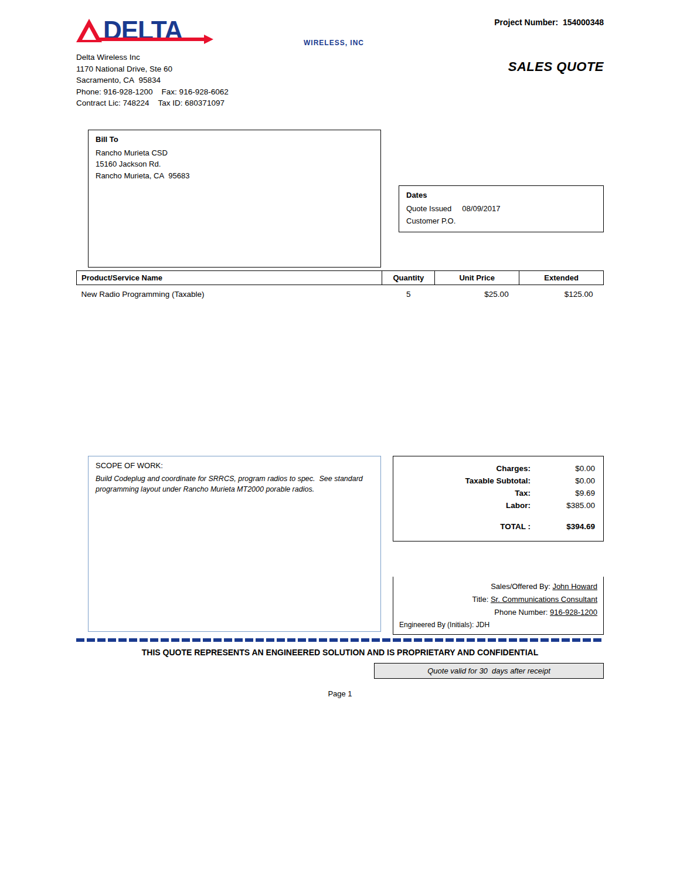DELTA
WIRELESS, INC
Delta Wireless Inc
1170 National Drive, Ste 60
Sacramento, CA 95834
Phone: 916-928-1200 Fax: 916-928-6062
Contract Lic: 748224 Tax ID: 680371097
Project Number: 154000348
SALES QUOTE
Bill To
Rancho Murieta CSD
15160 Jackson Rd.
Rancho Murieta, CA 95683
Dates
Quote Issued08/09/2017
Customer P.O.
| Product/Service Name | Quantity | Unit Price | Extended |
| --- | --- | --- | --- |
| New Radio Programming (Taxable) | 5 | $25.00 | $125.00 |
SCOPE OF WORK:
Build Codeplug and coordinate for SRRCS, program radios to spec. See standard programming layout under Rancho Murieta MT2000 porable radios.
| Charges: | $0.00 |
| Taxable Subtotal: | $0.00 |
| Tax: | $9.69 |
| Labor: | $385.00 |
| TOTAL : | $394.69 |
Sales/Offered By: John Howard
Title: Sr. Communications Consultant
Phone Number: 916-928-1200
Engineered By (Initials): JDH
THIS QUOTE REPRESENTS AN ENGINEERED SOLUTION AND IS PROPRIETARY AND CONFIDENTIAL
Quote valid for 30 days after receipt
Page 1